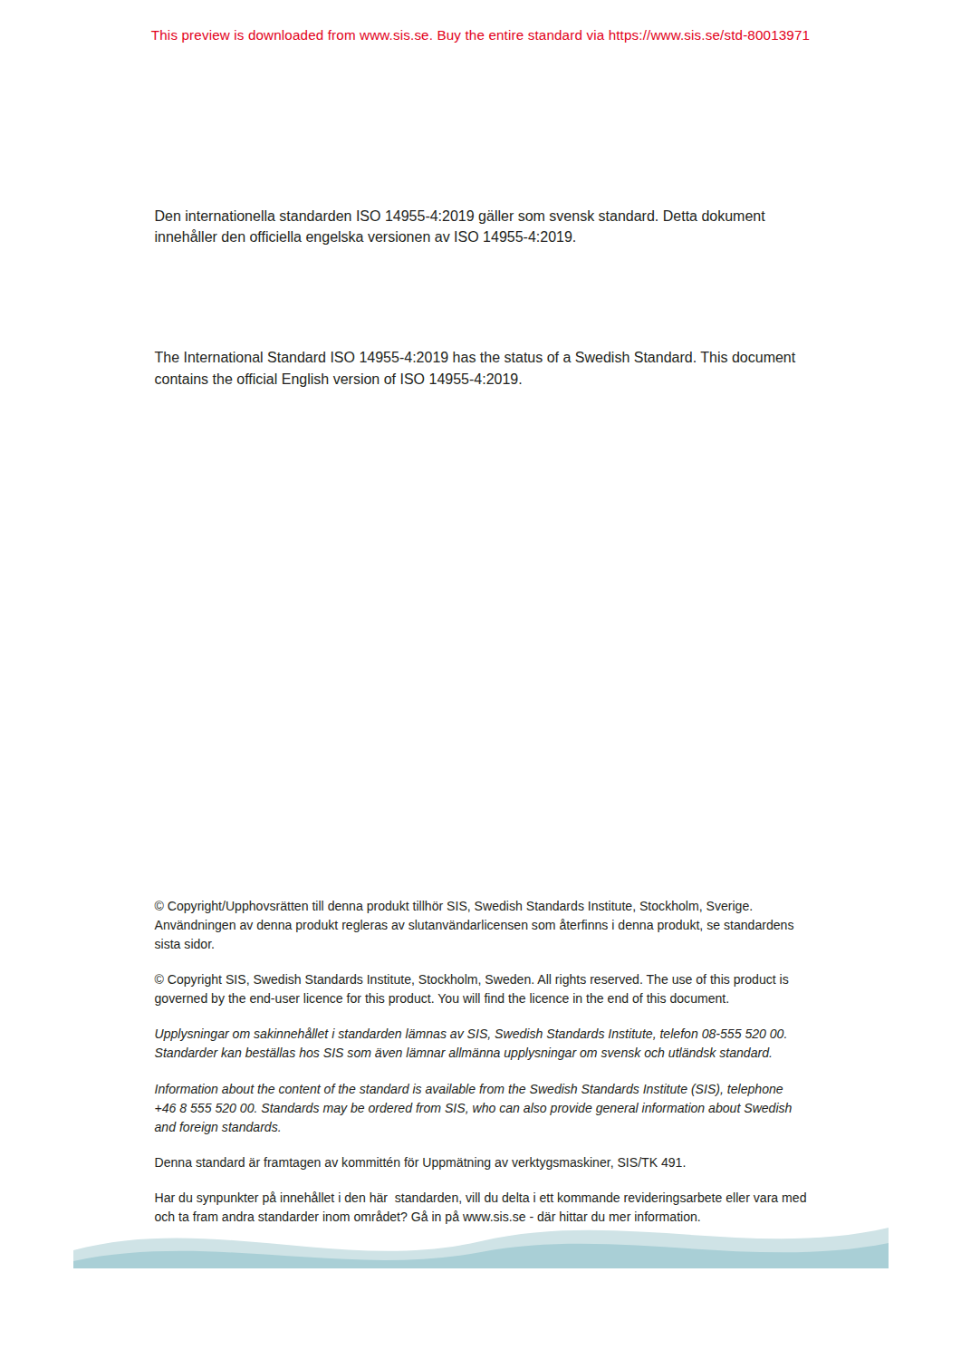This preview is downloaded from www.sis.se. Buy the entire standard via https://www.sis.se/std-80013971
Den internationella standarden ISO 14955-4:2019 gäller som svensk standard. Detta dokument innehåller den officiella engelska versionen av ISO 14955-4:2019.
The International Standard ISO 14955-4:2019 has the status of a Swedish Standard. This document contains the official English version of ISO 14955-4:2019.
© Copyright/Upphovsrätten till denna produkt tillhör SIS, Swedish Standards Institute, Stockholm, Sverige. Användningen av denna produkt regleras av slutanvändarlicensen som återfinns i denna produkt, se standardens sista sidor.
© Copyright SIS, Swedish Standards Institute, Stockholm, Sweden. All rights reserved. The use of this product is governed by the end-user licence for this product. You will find the licence in the end of this document.
Upplysningar om sakinnehållet i standarden lämnas av SIS, Swedish Standards Institute, telefon 08-555 520 00. Standarder kan beställas hos SIS som även lämnar allmänna upplysningar om svensk och utländsk standard.
Information about the content of the standard is available from the Swedish Standards Institute (SIS), telephone +46 8 555 520 00. Standards may be ordered from SIS, who can also provide general information about Swedish and foreign standards.
Denna standard är framtagen av kommittén för Uppmätning av verktygsmaskiner, SIS/TK 491.
Har du synpunkter på innehållet i den här standarden, vill du delta i ett kommande revideringsarbete eller vara med och ta fram andra standarder inom området? Gå in på www.sis.se - där hittar du mer information.